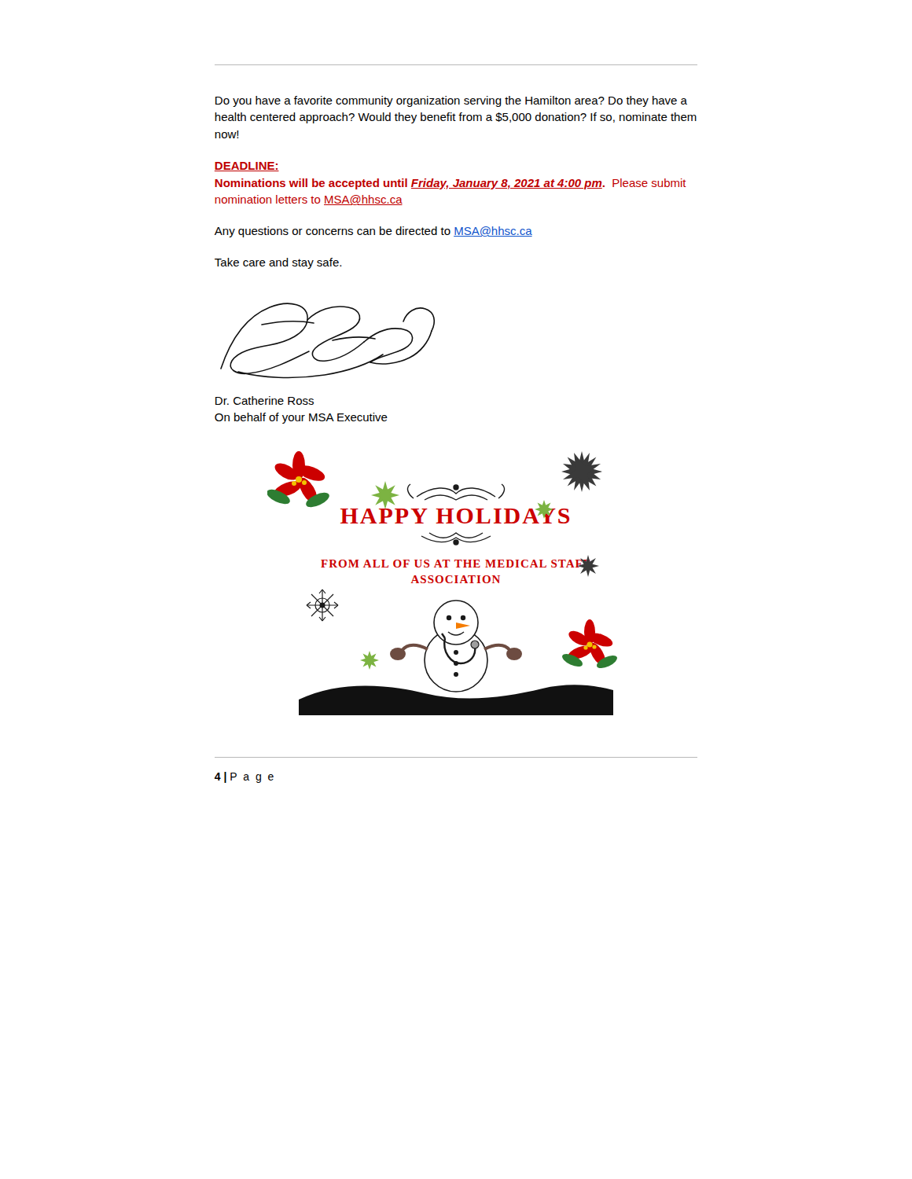Do you have a favorite community organization serving the Hamilton area? Do they have a health centered approach? Would they benefit from a $5,000 donation? If so, nominate them now!
DEADLINE:
Nominations will be accepted until Friday, January 8, 2021 at 4:00 pm. Please submit nomination letters to MSA@hhsc.ca
Any questions or concerns can be directed to MSA@hhsc.ca
Take care and stay safe.
Dr. Catherine Ross
On behalf of your MSA Executive
HAPPY HOLIDAYS FROM ALL OF US AT THE MEDICAL STAFF ASSOCIATION
4 | P a g e